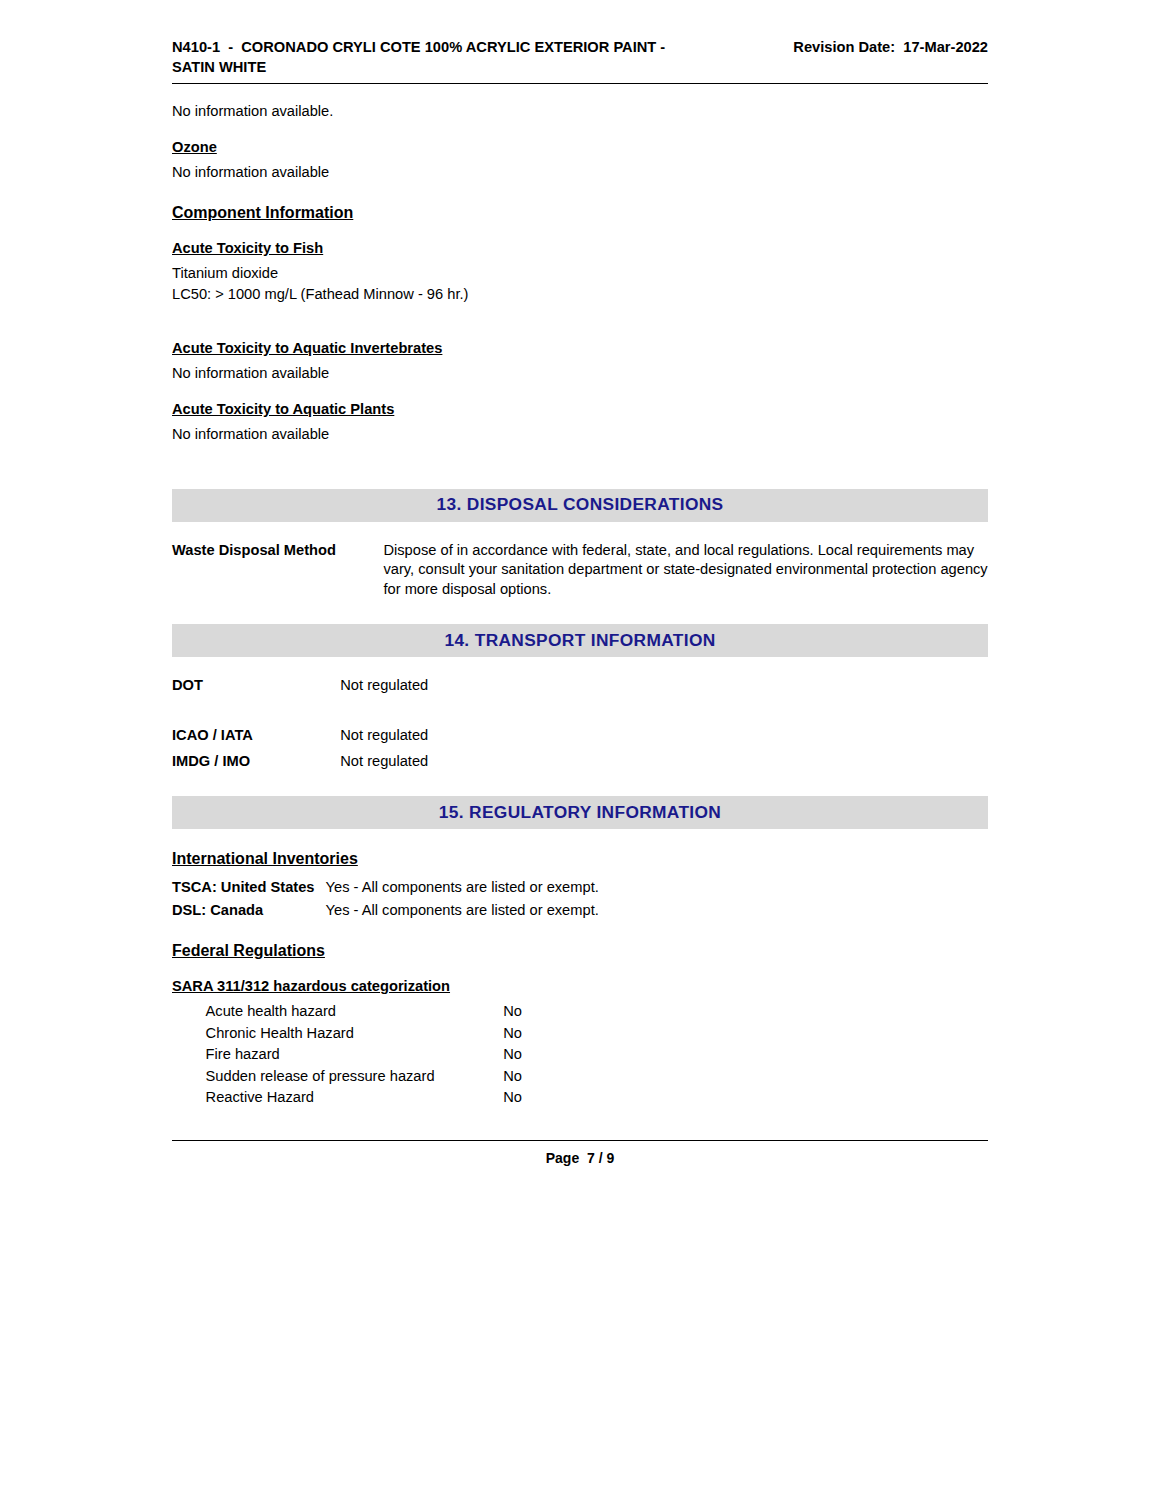N410-1 - CORONADO CRYLI COTE 100% ACRYLIC EXTERIOR PAINT - SATIN WHITE
Revision Date: 17-Mar-2022
No information available.
Ozone
No information available
Component Information
Acute Toxicity to Fish
Titanium dioxide
LC50: > 1000 mg/L (Fathead Minnow - 96 hr.)
Acute Toxicity to Aquatic Invertebrates
No information available
Acute Toxicity to Aquatic Plants
No information available
13. DISPOSAL CONSIDERATIONS
Waste Disposal Method
Dispose of in accordance with federal, state, and local regulations. Local requirements may vary, consult your sanitation department or state-designated environmental protection agency for more disposal options.
14. TRANSPORT INFORMATION
DOT
Not regulated
ICAO / IATA
Not regulated
IMDG / IMO
Not regulated
15. REGULATORY INFORMATION
International Inventories
TSCA: United States
Yes - All components are listed or exempt.
DSL: Canada
Yes - All components are listed or exempt.
Federal Regulations
SARA 311/312 hazardous categorization
Acute health hazard
No
Chronic Health Hazard
No
Fire hazard
No
Sudden release of pressure hazard
No
Reactive Hazard
No
Page 7 / 9